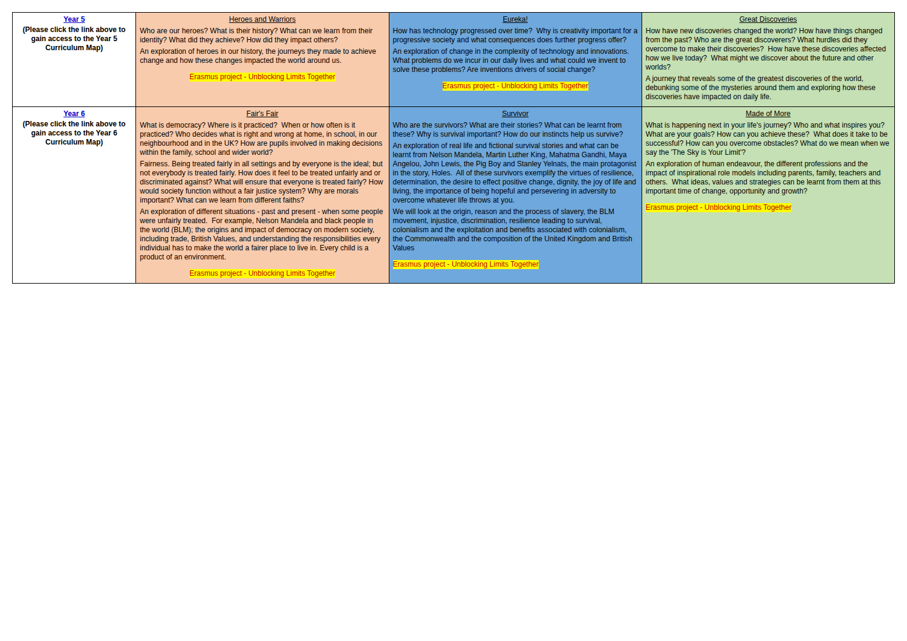| Year 5 (Please click the link above to gain access to the Year 5 Curriculum Map) | Heroes and Warriors Who are our heroes? What is their history? What can we learn from their identity? What did they achieve? How did they impact others? An exploration of heroes in our history, the journeys they made to achieve change and how these changes impacted the world around us. Erasmus project - Unblocking Limits Together | Eureka! How has technology progressed over time? Why is creativity important for a progressive society and what consequences does further progress offer? An exploration of change in the complexity of technology and innovations. What problems do we incur in our daily lives and what could we invent to solve these problems? Are inventions drivers of social change? Erasmus project - Unblocking Limits Together | Great Discoveries How have new discoveries changed the world? How have things changed from the past? Who are the great discoverers? What hurdles did they overcome to make their discoveries? How have these discoveries affected how we live today? What might we discover about the future and other worlds? A journey that reveals some of the greatest discoveries of the world, debunking some of the mysteries around them and exploring how these discoveries have impacted on daily life. |
| Year 6 (Please click the link above to gain access to the Year 6 Curriculum Map) | Fair's Fair What is democracy? Where is it practiced? When or how often is it practiced? Who decides what is right and wrong at home, in school, in our neighbourhood and in the UK? How are pupils involved in making decisions within the family, school and wider world? Fairness. Being treated fairly in all settings and by everyone is the ideal; but not everybody is treated fairly. How does it feel to be treated unfairly and or discriminated against? What will ensure that everyone is treated fairly? How would society function without a fair justice system? Why are morals important? What can we learn from different faiths? An exploration of different situations - past and present - when some people were unfairly treated. For example, Nelson Mandela and black people in the world (BLM); the origins and impact of democracy on modern society, including trade, British Values, and understanding the responsibilities every individual has to make the world a fairer place to live in. Every child is a product of an environment. Erasmus project - Unblocking Limits Together | Survivor Who are the survivors? What are their stories? What can be learnt from these? Why is survival important? How do our instincts help us survive? An exploration of real life and fictional survival stories and what can be learnt from Nelson Mandela, Martin Luther King, Mahatma Gandhi, Maya Angelou, John Lewis, the Pig Boy and Stanley Yelnats, the main protagonist in the story, Holes. All of these survivors exemplify the virtues of resilience, determination, the desire to effect positive change, dignity, the joy of life and living, the importance of being hopeful and persevering in adversity to overcome whatever life throws at you. We will look at the origin, reason and the process of slavery, the BLM movement, injustice, discrimination, resilience leading to survival, colonialism and the exploitation and benefits associated with colonialism, the Commonwealth and the composition of the United Kingdom and British Values Erasmus project - Unblocking Limits Together | Made of More What is happening next in your life's journey? Who and what inspires you? What are your goals? How can you achieve these? What does it take to be successful? How can you overcome obstacles? What do we mean when we say the 'The Sky is Your Limit'? An exploration of human endeavour, the different professions and the impact of inspirational role models including parents, family, teachers and others. What ideas, values and strategies can be learnt from them at this important time of change, opportunity and growth? Erasmus project - Unblocking Limits Together |